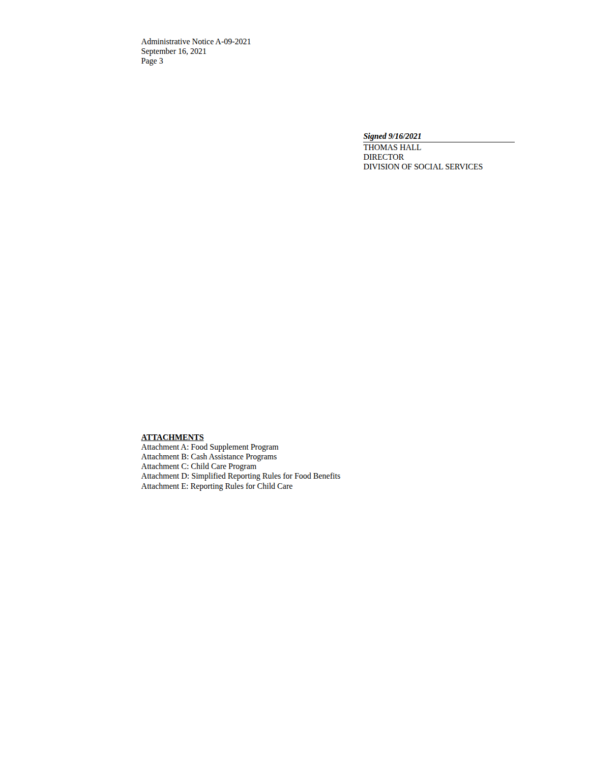Administrative Notice A-09-2021
September 16, 2021
Page 3
Signed 9/16/2021
THOMAS HALL
DIRECTOR
DIVISION OF SOCIAL SERVICES
ATTACHMENTS
Attachment A: Food Supplement Program
Attachment B: Cash Assistance Programs
Attachment C: Child Care Program
Attachment D: Simplified Reporting Rules for Food Benefits
Attachment E: Reporting Rules for Child Care